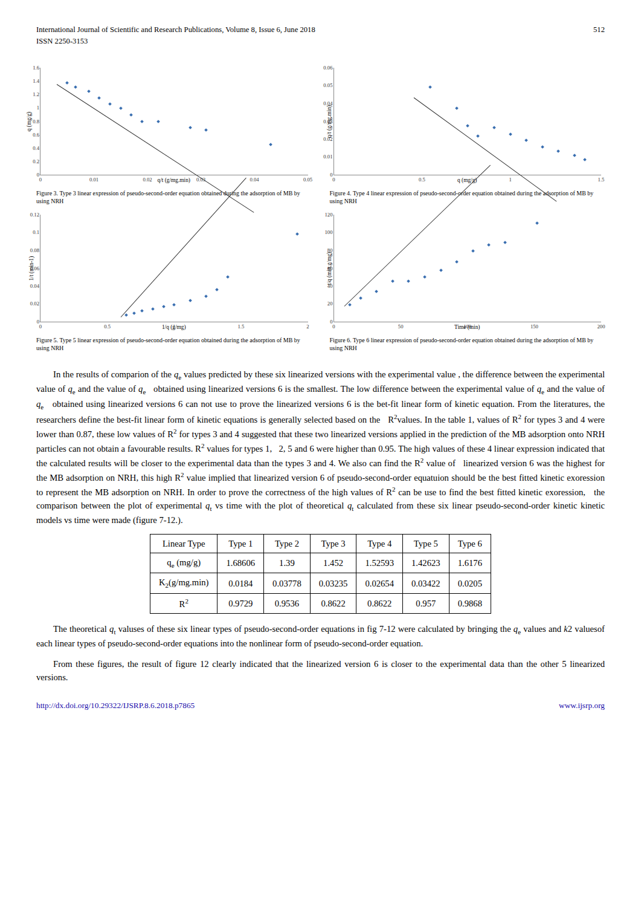International Journal of Scientific and Research Publications, Volume 8, Issue 6, June 2018
ISSN 2250-3153
512
q (mg/g)
1.6 1.4 1.2 1 0.8 0.6 0.4 0.2 0
0 0.01 0.02 0.03 0.04 0.05
q/t (g/mg.min)
Figure 3. Type 3 linear expression of pseudo-second-order equation obtained during the adsorption of MB by using NRH
q/t (g/mg.min)
0.06 0.05 0.04 0.03 0.02 0.01 0
0 0.5 1 1.5
q (mg/g)
Figure 4. Type 4 linear expression of pseudo-second-order equation obtained during the adsorption of MB by using NRH
1/t (min-1)
0.12 0.1 0.08 0.06 0.04 0.02 0
0 0.5 1 1.5 2
1/q (g/mg)
Figure 5. Type 5 linear expression of pseudo-second-order equation obtained during the adsorption of MB by using NRH
t/q (min.g/mg)
120 100 80 60 40 20 0
0 50 100 150 200
Time (min)
Figure 6. Type 6 linear expression of pseudo-second-order equation obtained during the adsorption of MB by using NRH
In the results of comparion of the qe values predicted by these six linearized versions with the experimental value , the difference between the experimental value of qe and the value of qe obtained using linearized versions 6 is the smallest. The low difference between the experimental value of qe and the value of qe obtained using linearized versions 6 can not use to prove the linearized versions 6 is the bet-fit linear form of kinetic equation. From the literatures, the researchers define the best-fit linear form of kinetic equations is generally selected based on the R2values. In the table 1, values of R2 for types 3 and 4 were lower than 0.87, these low values of R2 for types 3 and 4 suggested that these two linearized versions applied in the prediction of the MB adsorption onto NRH particles can not obtain a favourable results. R2 values for types 1, 2, 5 and 6 were higher than 0.95. The high values of these 4 linear expression indicated that the calculated results will be closer to the experimental data than the types 3 and 4. We also can find the R2 value of linearized version 6 was the highest for the MB adsorption on NRH, this high R2 value implied that linearized version 6 of pseudo-second-order equatuion should be the best fitted kinetic exoression to represent the MB adsorption on NRH. In order to prove the correctness of the high values of R2 can be use to find the best fitted kinetic exoression, the comparison between the plot of experimental qt vs time with the plot of theoretical qt calculated from these six linear pseudo-second-order kinetic kinetic models vs time were made (figure 7-12.).
| Linear Type | Type 1 | Type 2 | Type 3 | Type 4 | Type 5 | Type 6 |
| q e (mg/g) | 1.68606 | 1.39 | 1.452 | 1.52593 | 1.42623 | 1.6176 |
| K 2 (g/mg.min) | 0.0184 | 0.03778 | 0.03235 | 0.02654 | 0.03422 | 0.0205 |
| R 2 | 0.9729 | 0.9536 | 0.8622 | 0.8622 | 0.957 | 0.9868 |
The theoretical qt valuses of these six linear types of pseudo-second-order equations in fig 7-12 were calculated by bringing the qe values and k2 valuesof each linear types of pseudo-second-order equations into the nonlinear form of pseudo-second-order equation.
From these figures, the result of figure 12 clearly indicated that the linearized version 6 is closer to the experimental data than the other 5 linearized versions.
http://dx.doi.org/10.29322/IJSRP.8.6.2018.p7865 www.ijsrp.org